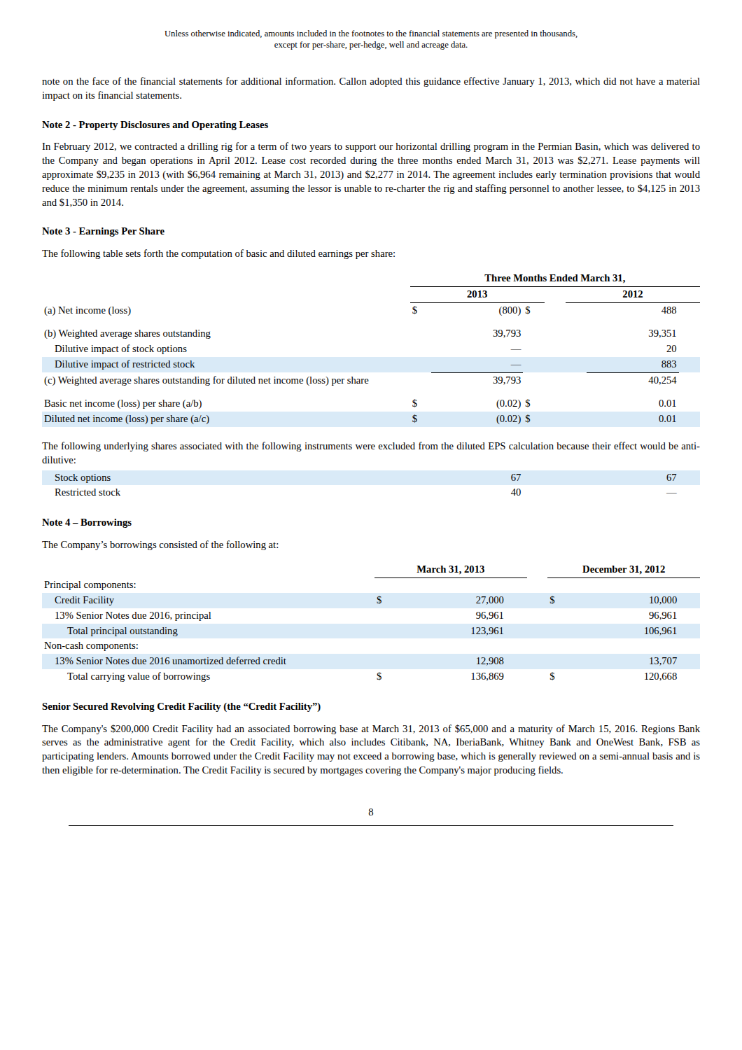Unless otherwise indicated, amounts included in the footnotes to the financial statements are presented in thousands,
except for per-share, per-hedge, well and acreage data.
note on the face of the financial statements for additional information. Callon adopted this guidance effective January 1, 2013, which did not have a material impact on its financial statements.
Note 2 - Property Disclosures and Operating Leases
In February 2012, we contracted a drilling rig for a term of two years to support our horizontal drilling program in the Permian Basin, which was delivered to the Company and began operations in April 2012. Lease cost recorded during the three months ended March 31, 2013 was $2,271. Lease payments will approximate $9,235 in 2013 (with $6,964 remaining at March 31, 2013) and $2,277 in 2014. The agreement includes early termination provisions that would reduce the minimum rentals under the agreement, assuming the lessor is unable to re-charter the rig and staffing personnel to another lessee, to $4,125 in 2013 and $1,350 in 2014.
Note 3 - Earnings Per Share
The following table sets forth the computation of basic and diluted earnings per share:
| | Three Months Ended March 31, |
| | 2013 | | 2012 |
| (a) Net income (loss) | $ | (800) | $ | | | 488 | |
| (b) Weighted average shares outstanding | | 39,793 | | | | 39,351 | |
| Dilutive impact of stock options | | — | | | | 20 | |
| Dilutive impact of restricted stock | | — | | | | 883 | |
| (c) Weighted average shares outstanding for diluted net income (loss) per share | | 39,793 | | | | 40,254 | |
| Basic net income (loss) per share (a/b) | $ | (0.02) | $ | | | 0.01 | |
| Diluted net income (loss) per share (a/c) | $ | (0.02) | $ | | | 0.01 | |
The following underlying shares associated with the following instruments were excluded from the diluted EPS calculation because their effect would be anti-dilutive:
| Stock options | | 67 | | | | 67 | |
| Restricted stock | | 40 | | | | — | |
Note 4 – Borrowings
The Company’s borrowings consisted of the following at:
| | March 31, 2013 | | December 31, 2012 |
| Principal components: | | | | | | | |
| Credit Facility | $ | 27,000 | | | $ | 10,000 | |
| 13% Senior Notes due 2016, principal | | 96,961 | | | | 96,961 | |
| Total principal outstanding | | 123,961 | | | | 106,961 | |
| Non-cash components: | | | | | | | |
| 13% Senior Notes due 2016 unamortized deferred credit | | 12,908 | | | | 13,707 | |
| Total carrying value of borrowings | $ | 136,869 | | | $ | 120,668 | |
Senior Secured Revolving Credit Facility (the “Credit Facility”)
The Company's $200,000 Credit Facility had an associated borrowing base at March 31, 2013 of $65,000 and a maturity of March 15, 2016. Regions Bank serves as the administrative agent for the Credit Facility, which also includes Citibank, NA, IberiaBank, Whitney Bank and OneWest Bank, FSB as participating lenders. Amounts borrowed under the Credit Facility may not exceed a borrowing base, which is generally reviewed on a semi-annual basis and is then eligible for re-determination. The Credit Facility is secured by mortgages covering the Company's major producing fields.
8